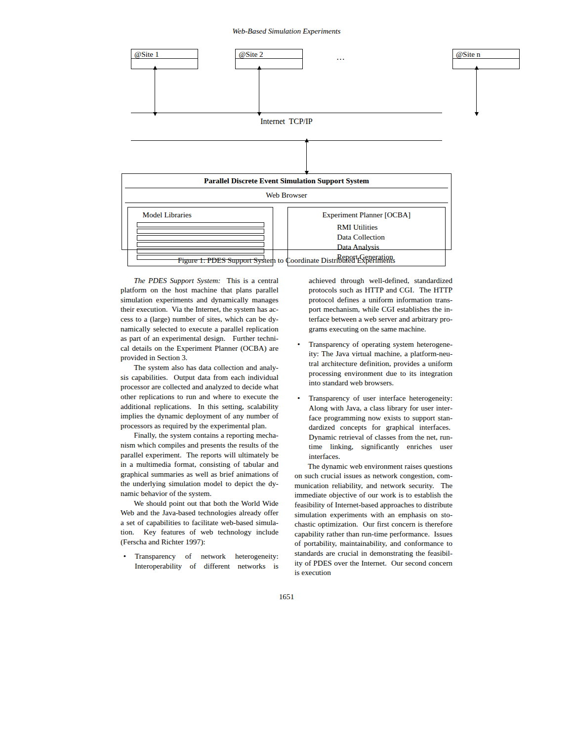Web-Based Simulation Experiments
@Site 1
@Site 2
…
@Site n
Internet TCP/IP
Parallel Discrete Event Simulation Support System
Web Browser
Model Libraries
Experiment Planner [OCBA]
RMI Utilities
Data Collection
Data Analysis
Report Generation
Figure 1: PDES Support System to Coordinate Distributed Experiments
The PDES Support System: This is a central platform on the host machine that plans parallel simulation experiments and dynamically manages their execution. Via the Internet, the system has access to a (large) number of sites, which can be dynamically selected to execute a parallel replication as part of an experimental design. Further technical details on the Experiment Planner (OCBA) are provided in Section 3.
The system also has data collection and analysis capabilities. Output data from each individual processor are collected and analyzed to decide what other replications to run and where to execute the additional replications. In this setting, scalability implies the dynamic deployment of any number of processors as required by the experimental plan.
Finally, the system contains a reporting mechanism which compiles and presents the results of the parallel experiment. The reports will ultimately be in a multimedia format, consisting of tabular and graphical summaries as well as brief animations of the underlying simulation model to depict the dynamic behavior of the system.
We should point out that both the World Wide Web and the Java-based technologies already offer a set of capabilities to facilitate web-based simulation. Key features of web technology include (Ferscha and Richter 1997):
Transparency of network heterogeneity: Interoperability of different networks is achieved through well-defined, standardized protocols such as HTTP and CGI. The HTTP protocol defines a uniform information transport mechanism, while CGI establishes the interface between a web server and arbitrary programs executing on the same machine.
Transparency of operating system heterogeneity: The Java virtual machine, a platform-neutral architecture definition, provides a uniform processing environment due to its integration into standard web browsers.
Transparency of user interface heterogeneity: Along with Java, a class library for user interface programming now exists to support standardized concepts for graphical interfaces. Dynamic retrieval of classes from the net, run-time linking, significantly enriches user interfaces.
The dynamic web environment raises questions on such crucial issues as network congestion, communication reliability, and network security. The immediate objective of our work is to establish the feasibility of Internet-based approaches to distribute simulation experiments with an emphasis on stochastic optimization. Our first concern is therefore capability rather than run-time performance. Issues of portability, maintainability, and conformance to standards are crucial in demonstrating the feasibility of PDES over the Internet. Our second concern is execution
1651